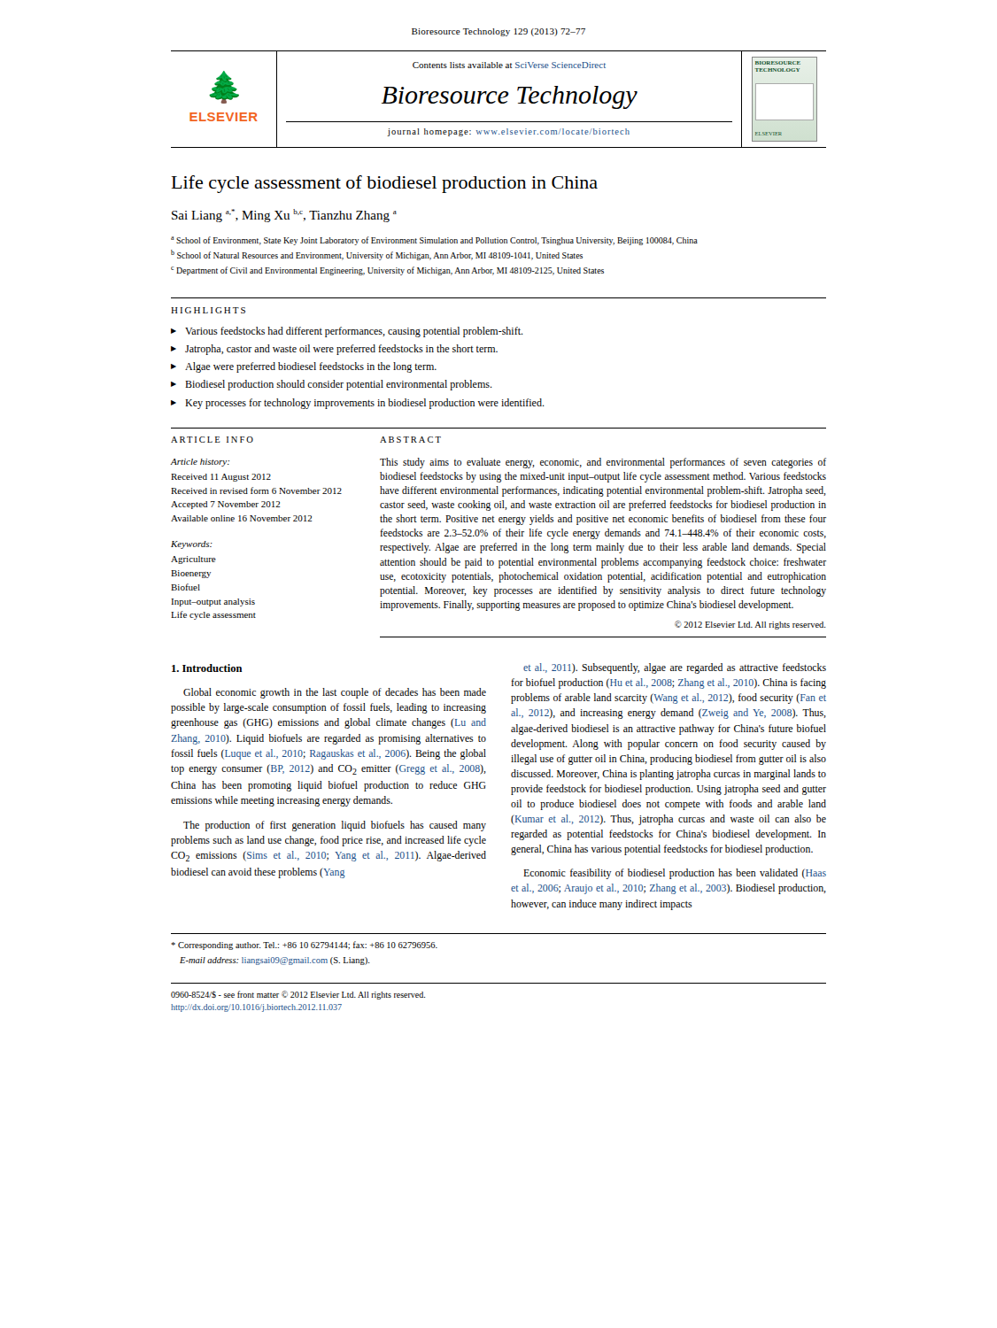Bioresource Technology 129 (2013) 72–77
🌲
ELSEVIER
Contents lists available at SciVerse ScienceDirect
Bioresource Technology
journal homepage: www.elsevier.com/locate/biortech
BIORESOURCE
TECHNOLOGY
ELSEVIER
Life cycle assessment of biodiesel production in China
Sai Liang a,*, Ming Xu b,c, Tianzhu Zhang a
a School of Environment, State Key Joint Laboratory of Environment Simulation and Pollution Control, Tsinghua University, Beijing 100084, China
b School of Natural Resources and Environment, University of Michigan, Ann Arbor, MI 48109-1041, United States
c Department of Civil and Environmental Engineering, University of Michigan, Ann Arbor, MI 48109-2125, United States
Highlights
Various feedstocks had different performances, causing potential problem-shift.
Jatropha, castor and waste oil were preferred feedstocks in the short term.
Algae were preferred biodiesel feedstocks in the long term.
Biodiesel production should consider potential environmental problems.
Key processes for technology improvements in biodiesel production were identified.
Article info
Article history:
Received 11 August 2012
Received in revised form 6 November 2012
Accepted 7 November 2012
Available online 16 November 2012
Keywords:
Agriculture
Bioenergy
Biofuel
Input–output analysis
Life cycle assessment
Abstract
This study aims to evaluate energy, economic, and environmental performances of seven categories of biodiesel feedstocks by using the mixed-unit input–output life cycle assessment method. Various feedstocks have different environmental performances, indicating potential environmental problem-shift. Jatropha seed, castor seed, waste cooking oil, and waste extraction oil are preferred feedstocks for biodiesel production in the short term. Positive net energy yields and positive net economic benefits of biodiesel from these four feedstocks are 2.3–52.0% of their life cycle energy demands and 74.1–448.4% of their economic costs, respectively. Algae are preferred in the long term mainly due to their less arable land demands. Special attention should be paid to potential environmental problems accompanying feedstock choice: freshwater use, ecotoxicity potentials, photochemical oxidation potential, acidification potential and eutrophication potential. Moreover, key processes are identified by sensitivity analysis to direct future technology improvements. Finally, supporting measures are proposed to optimize China's biodiesel development.
© 2012 Elsevier Ltd. All rights reserved.
1. Introduction
Global economic growth in the last couple of decades has been made possible by large-scale consumption of fossil fuels, leading to increasing greenhouse gas (GHG) emissions and global climate changes (Lu and Zhang, 2010). Liquid biofuels are regarded as promising alternatives to fossil fuels (Luque et al., 2010; Ragauskas et al., 2006). Being the global top energy consumer (BP, 2012) and CO2 emitter (Gregg et al., 2008), China has been promoting liquid biofuel production to reduce GHG emissions while meeting increasing energy demands.
The production of first generation liquid biofuels has caused many problems such as land use change, food price rise, and increased life cycle CO2 emissions (Sims et al., 2010; Yang et al., 2011). Algae-derived biodiesel can avoid these problems (Yang
et al., 2011). Subsequently, algae are regarded as attractive feedstocks for biofuel production (Hu et al., 2008; Zhang et al., 2010). China is facing problems of arable land scarcity (Wang et al., 2012), food security (Fan et al., 2012), and increasing energy demand (Zweig and Ye, 2008). Thus, algae-derived biodiesel is an attractive pathway for China's future biofuel development. Along with popular concern on food security caused by illegal use of gutter oil in China, producing biodiesel from gutter oil is also discussed. Moreover, China is planting jatropha curcas in marginal lands to provide feedstock for biodiesel production. Using jatropha seed and gutter oil to produce biodiesel does not compete with foods and arable land (Kumar et al., 2012). Thus, jatropha curcas and waste oil can also be regarded as potential feedstocks for China's biodiesel development. In general, China has various potential feedstocks for biodiesel production.
Economic feasibility of biodiesel production has been validated (Haas et al., 2006; Araujo et al., 2010; Zhang et al., 2003). Biodiesel production, however, can induce many indirect impacts
* Corresponding author. Tel.: +86 10 62794144; fax: +86 10 62796956.
E-mail address: liangsai09@gmail.com (S. Liang).
0960-8524/$ - see front matter © 2012 Elsevier Ltd. All rights reserved.
http://dx.doi.org/10.1016/j.biortech.2012.11.037